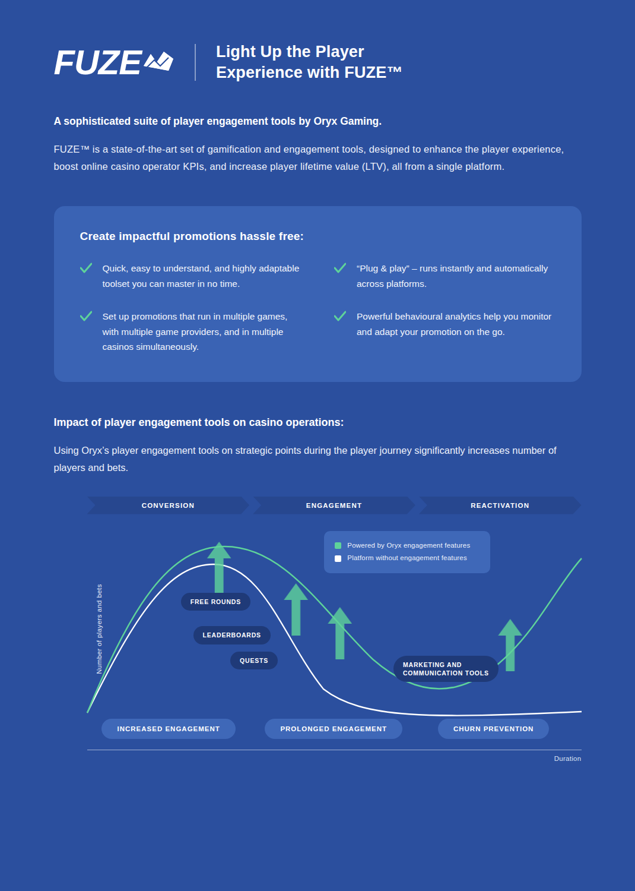FUZE
Light Up the Player
Experience with FUZE™
A sophisticated suite of player engagement tools by Oryx Gaming.
FUZE™ is a state-of-the-art set of gamification and engagement tools, designed to enhance the player experience, boost online casino operator KPIs, and increase player lifetime value (LTV), all from a single platform.
Create impactful promotions hassle free:
Quick, easy to understand, and highly adaptable toolset you can master in no time.
“Plug & play” – runs instantly and automatically across platforms.
Set up promotions that run in multiple games, with multiple game providers, and in multiple casinos simultaneously.
Powerful behavioural analytics help you monitor and adapt your promotion on the go.
Impact of player engagement tools on casino operations:
Using Oryx’s player engagement tools on strategic points during the player journey significantly increases number of players and bets.
Number of players and bets
CONVERSION
ENGAGEMENT
REACTIVATION
Powered by Oryx engagement features
Platform without engagement features
FREE ROUNDS
LEADERBOARDS
QUESTS
MARKETING AND
COMMUNICATION TOOLS
INCREASED ENGAGEMENT
PROLONGED ENGAGEMENT
CHURN PREVENTION
Duration